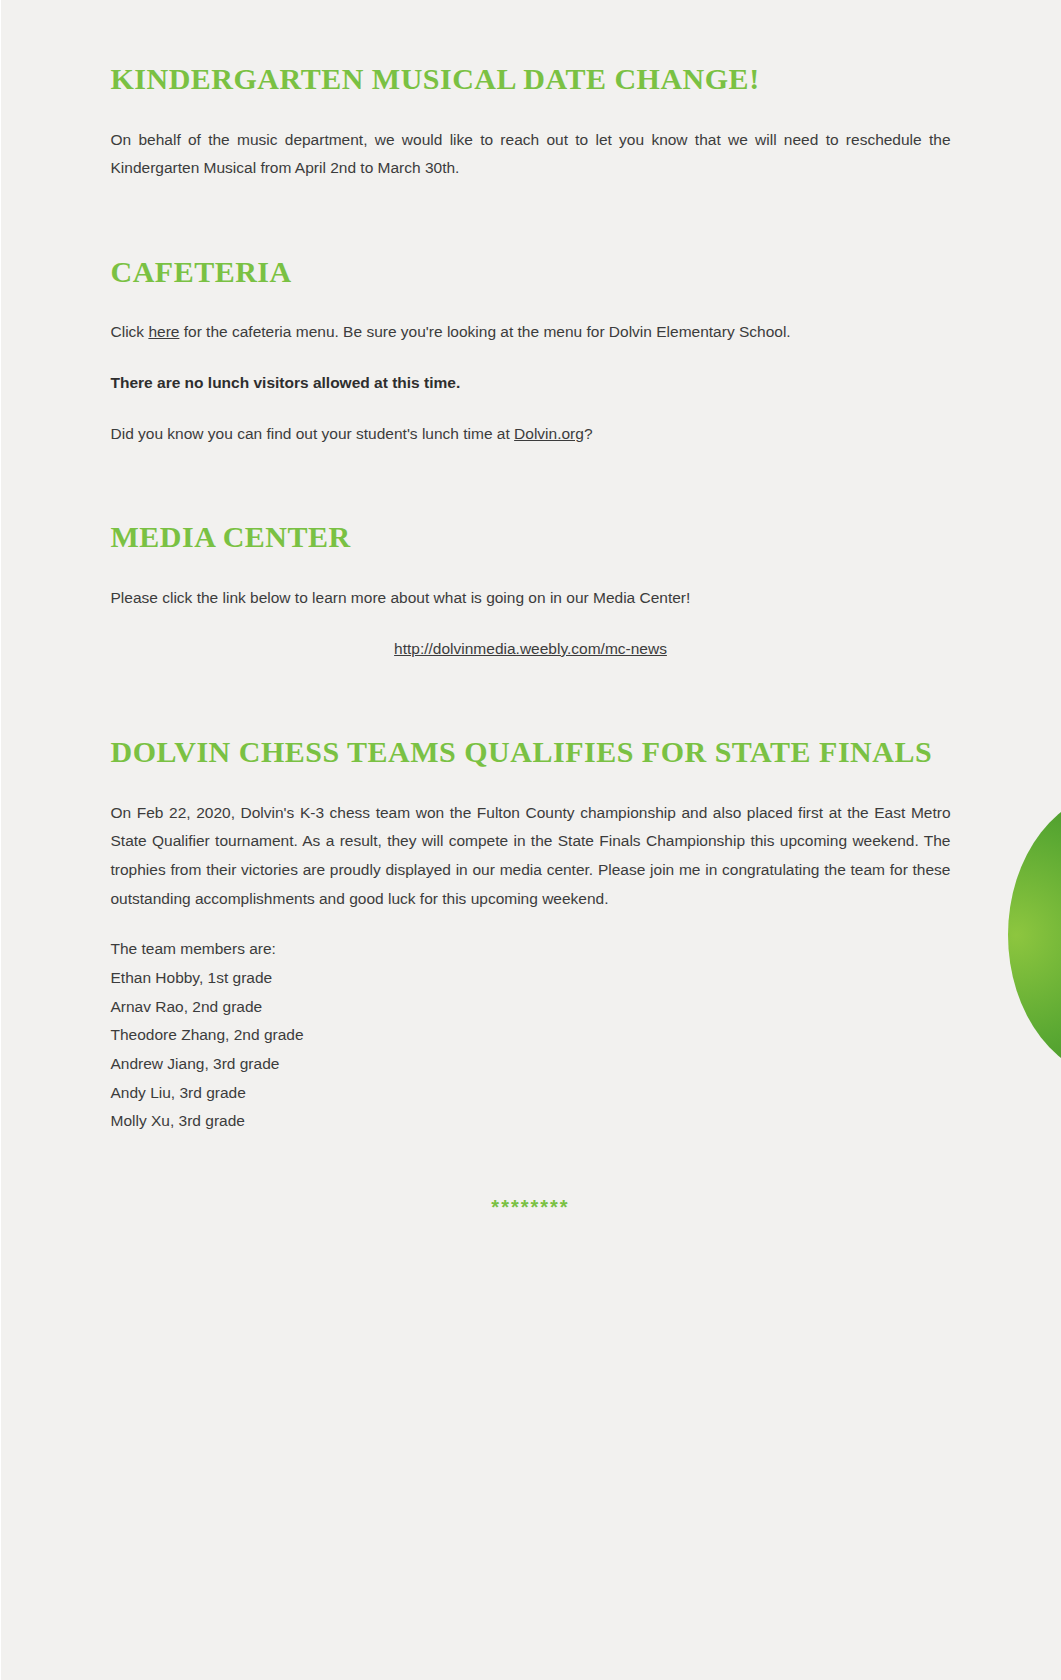Kindergarten Musical Date Change!
On behalf of the music department, we would like to reach out to let you know that we will need to reschedule the Kindergarten Musical from April 2nd to March 30th.
Cafeteria
Click here for the cafeteria menu. Be sure you're looking at the menu for Dolvin Elementary School.
There are no lunch visitors allowed at this time.
Did you know you can find out your student's lunch time at Dolvin.org?
Media Center
Please click the link below to learn more about what is going on in our Media Center!
http://dolvinmedia.weebly.com/mc-news
Dolvin Chess Teams Qualifies for State Finals
On Feb 22, 2020, Dolvin's K-3 chess team won the Fulton County championship and also placed first at the East Metro State Qualifier tournament. As a result, they will compete in the State Finals Championship this upcoming weekend. The trophies from their victories are proudly displayed in our media center. Please join me in congratulating the team for these outstanding accomplishments and good luck for this upcoming weekend.
The team members are:
Ethan Hobby, 1st grade
Arnav Rao, 2nd grade
Theodore Zhang, 2nd grade
Andrew Jiang, 3rd grade
Andy Liu, 3rd grade
Molly Xu, 3rd grade
********